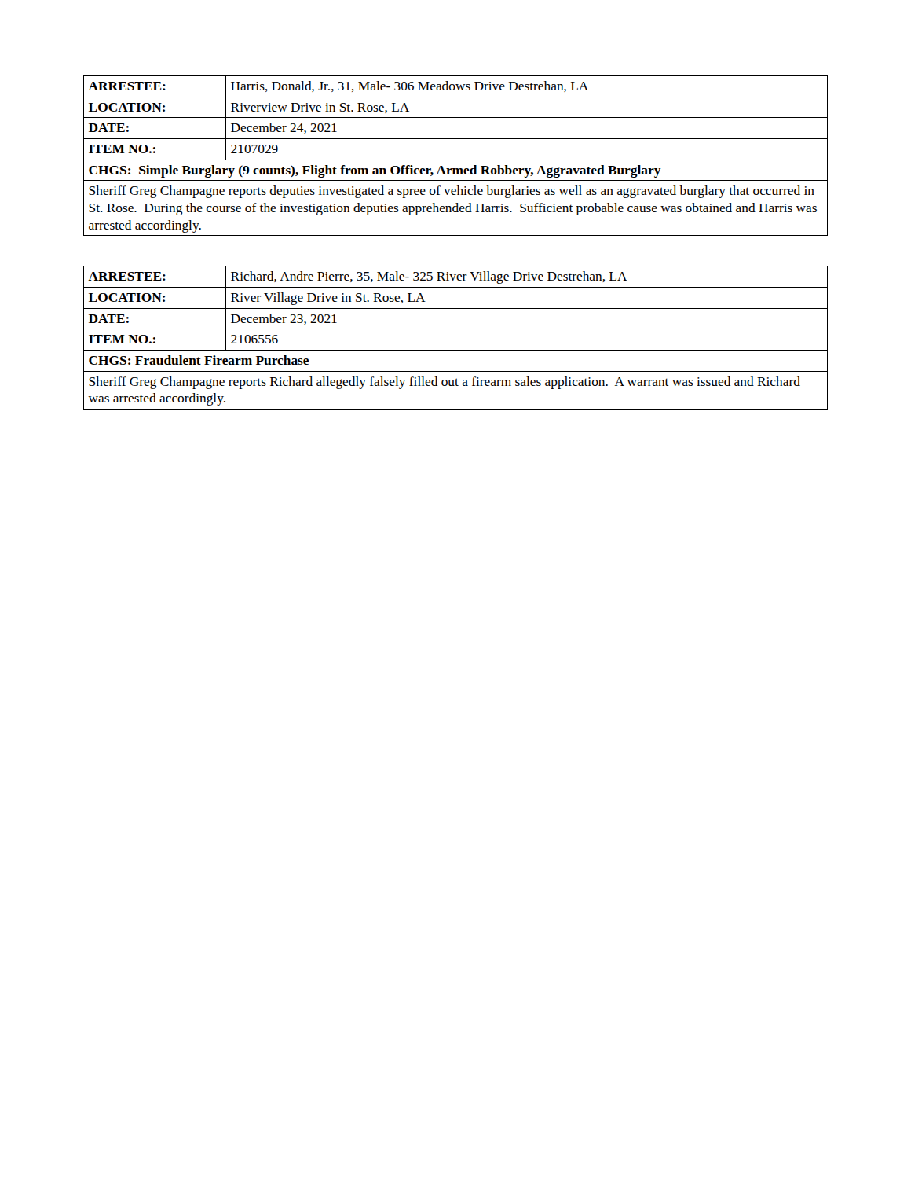| ARRESTEE: | Harris, Donald, Jr., 31, Male- 306 Meadows Drive Destrehan, LA |
| LOCATION: | Riverview Drive in St. Rose, LA |
| DATE: | December 24, 2021 |
| ITEM NO.: | 2107029 |
| CHGS: Simple Burglary (9 counts), Flight from an Officer, Armed Robbery, Aggravated Burglary |
| Sheriff Greg Champagne reports deputies investigated a spree of vehicle burglaries as well as an aggravated burglary that occurred in St. Rose. During the course of the investigation deputies apprehended Harris. Sufficient probable cause was obtained and Harris was arrested accordingly. |
| ARRESTEE: | Richard, Andre Pierre, 35, Male- 325 River Village Drive Destrehan, LA |
| LOCATION: | River Village Drive in St. Rose, LA |
| DATE: | December 23, 2021 |
| ITEM NO.: | 2106556 |
| CHGS: Fraudulent Firearm Purchase |
| Sheriff Greg Champagne reports Richard allegedly falsely filled out a firearm sales application. A warrant was issued and Richard was arrested accordingly. |